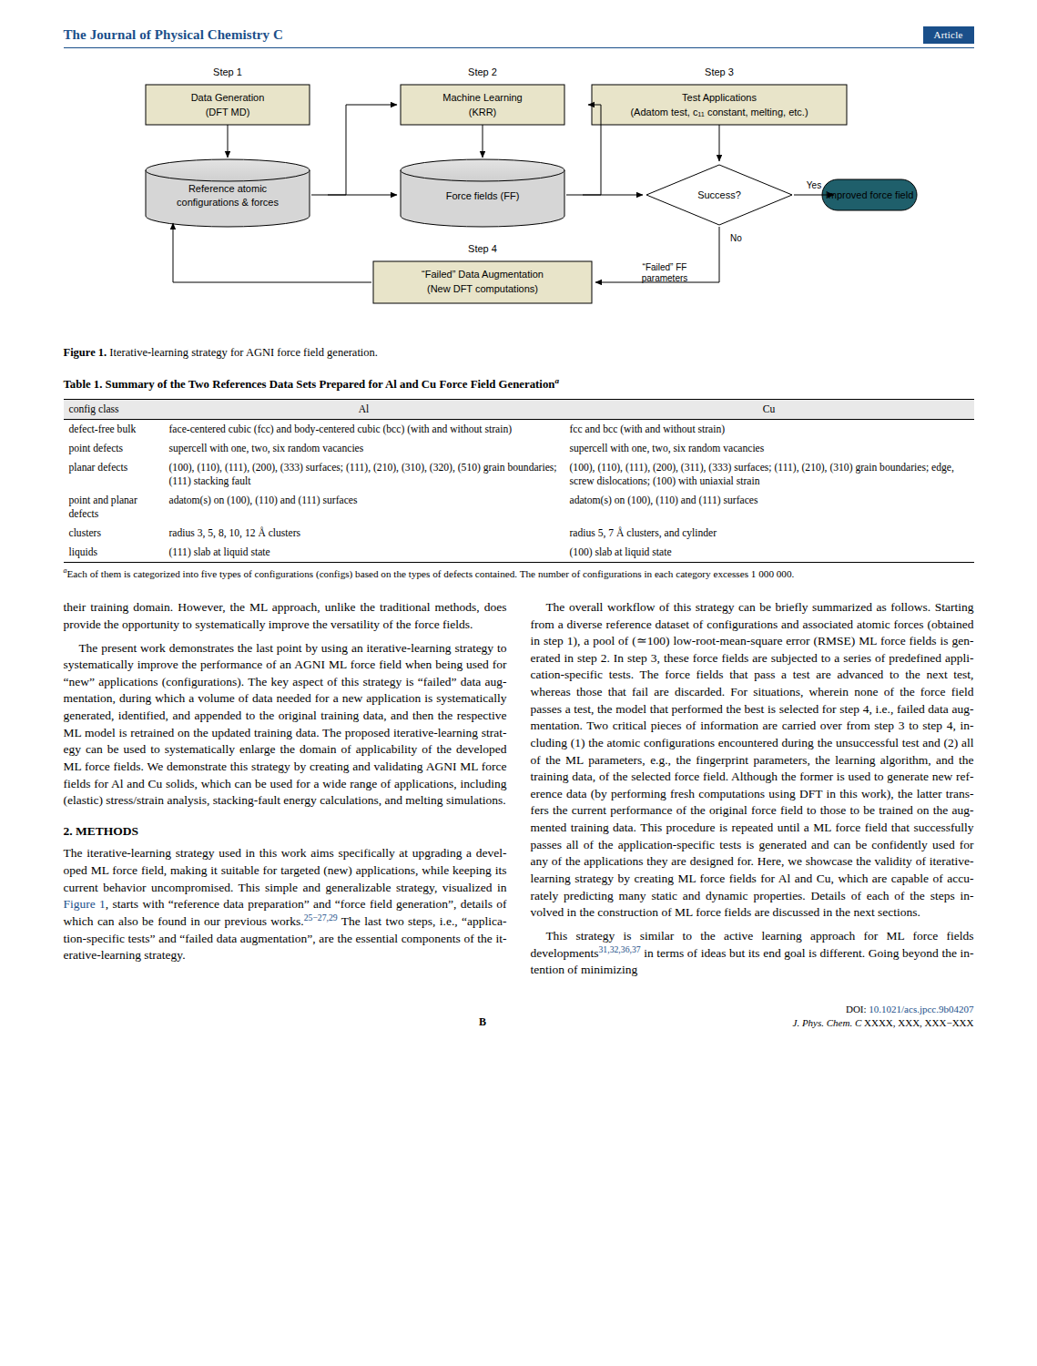The Journal of Physical Chemistry C
Article
Step 1 Step 2 Step 3 Data Generation (DFT MD) Machine Learning (KRR) Test Applications (Adatom test, c₁₁ constant, melting, etc.) Reference atomic configurations & forces Force fields (FF) Success? Improved force field Step 4 “Failed” Data Augmentation (New DFT computations) Yes No “Failed” FF parameters
Figure 1. Iterative-learning strategy for AGNI force field generation.
Table 1. Summary of the Two References Data Sets Prepared for Al and Cu Force Field Generationa
| config class | Al | Cu |
| --- | --- | --- |
| defect-free bulk | face-centered cubic (fcc) and body-centered cubic (bcc) (with and without strain) | fcc and bcc (with and without strain) |
| point defects | supercell with one, two, six random vacancies | supercell with one, two, six random vacancies |
| planar defects | (100), (110), (111), (200), (333) surfaces; (111), (210), (310), (320), (510) grain boundaries; (111) stacking fault | (100), (110), (111), (200), (311), (333) surfaces; (111), (210), (310) grain boundaries; edge, screw dislocations; (100) with uniaxial strain |
| point and planar defects | adatom(s) on (100), (110) and (111) surfaces | adatom(s) on (100), (110) and (111) surfaces |
| clusters | radius 3, 5, 8, 10, 12 Å clusters | radius 5, 7 Å clusters, and cylinder |
| liquids | (111) slab at liquid state | (100) slab at liquid state |
aEach of them is categorized into five types of configurations (configs) based on the types of defects contained. The number of configurations in each category excesses 1 000 000.
their training domain. However, the ML approach, unlike the traditional methods, does provide the opportunity to systematically improve the versatility of the force fields.
The present work demonstrates the last point by using an iterative-learning strategy to systematically improve the performance of an AGNI ML force field when being used for “new” applications (configurations). The key aspect of this strategy is “failed” data augmentation, during which a volume of data needed for a new application is systematically generated, identified, and appended to the original training data, and then the respective ML model is retrained on the updated training data. The proposed iterative-learning strategy can be used to systematically enlarge the domain of applicability of the developed ML force fields. We demonstrate this strategy by creating and validating AGNI ML force fields for Al and Cu solids, which can be used for a wide range of applications, including (elastic) stress/strain analysis, stacking-fault energy calculations, and melting simulations.
2. METHODS
The iterative-learning strategy used in this work aims specifically at upgrading a developed ML force field, making it suitable for targeted (new) applications, while keeping its current behavior uncompromised. This simple and generalizable strategy, visualized in Figure 1, starts with “reference data preparation” and “force field generation”, details of which can also be found in our previous works.25−27,29 The last two steps, i.e., “application-specific tests” and “failed data augmentation”, are the essential components of the iterative-learning strategy.
The overall workflow of this strategy can be briefly summarized as follows. Starting from a diverse reference dataset of configurations and associated atomic forces (obtained in step 1), a pool of (≃100) low-root-mean-square error (RMSE) ML force fields is generated in step 2. In step 3, these force fields are subjected to a series of predefined application-specific tests. The force fields that pass a test are advanced to the next test, whereas those that fail are discarded. For situations, wherein none of the force field passes a test, the model that performed the best is selected for step 4, i.e., failed data augmentation. Two critical pieces of information are carried over from step 3 to step 4, including (1) the atomic configurations encountered during the unsuccessful test and (2) all of the ML parameters, e.g., the fingerprint parameters, the learning algorithm, and the training data, of the selected force field. Although the former is used to generate new reference data (by performing fresh computations using DFT in this work), the latter transfers the current performance of the original force field to those to be trained on the augmented training data. This procedure is repeated until a ML force field that successfully passes all of the application-specific tests is generated and can be confidently used for any of the applications they are designed for. Here, we showcase the validity of iterative-learning strategy by creating ML force fields for Al and Cu, which are capable of accurately predicting many static and dynamic properties. Details of each of the steps involved in the construction of ML force fields are discussed in the next sections.
This strategy is similar to the active learning approach for ML force fields developments31,32,36,37 in terms of ideas but its end goal is different. Going beyond the intention of minimizing
B
DOI: 10.1021/acs.jpcc.9b04207
J. Phys. Chem. C XXXX, XXX, XXX−XXX